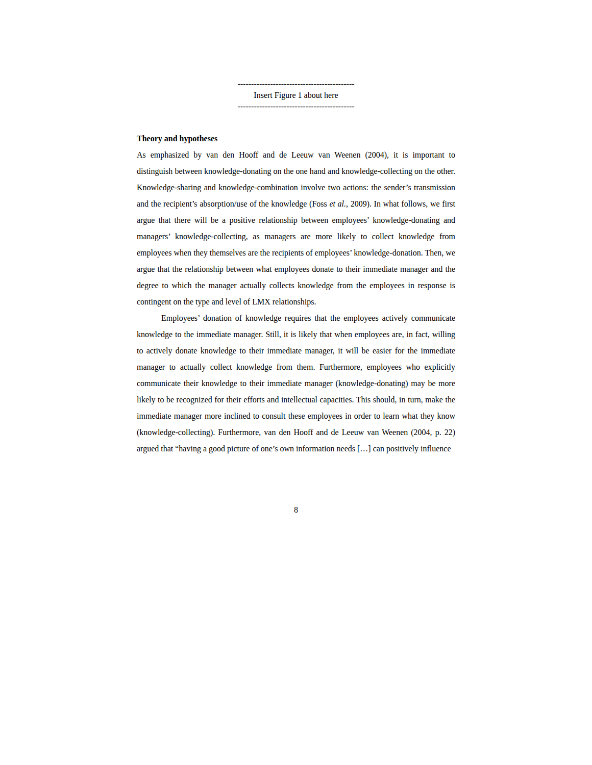-------------------------------------------
Insert Figure 1 about here
-------------------------------------------
Theory and hypotheses
As emphasized by van den Hooff and de Leeuw van Weenen (2004), it is important to distinguish between knowledge-donating on the one hand and knowledge-collecting on the other. Knowledge-sharing and knowledge-combination involve two actions: the sender’s transmission and the recipient’s absorption/use of the knowledge (Foss et al., 2009). In what follows, we first argue that there will be a positive relationship between employees’ knowledge-donating and managers’ knowledge-collecting, as managers are more likely to collect knowledge from employees when they themselves are the recipients of employees’ knowledge-donation. Then, we argue that the relationship between what employees donate to their immediate manager and the degree to which the manager actually collects knowledge from the employees in response is contingent on the type and level of LMX relationships.
Employees’ donation of knowledge requires that the employees actively communicate knowledge to the immediate manager. Still, it is likely that when employees are, in fact, willing to actively donate knowledge to their immediate manager, it will be easier for the immediate manager to actually collect knowledge from them. Furthermore, employees who explicitly communicate their knowledge to their immediate manager (knowledge-donating) may be more likely to be recognized for their efforts and intellectual capacities. This should, in turn, make the immediate manager more inclined to consult these employees in order to learn what they know (knowledge-collecting). Furthermore, van den Hooff and de Leeuw van Weenen (2004, p. 22) argued that “having a good picture of one’s own information needs […] can positively influence
8